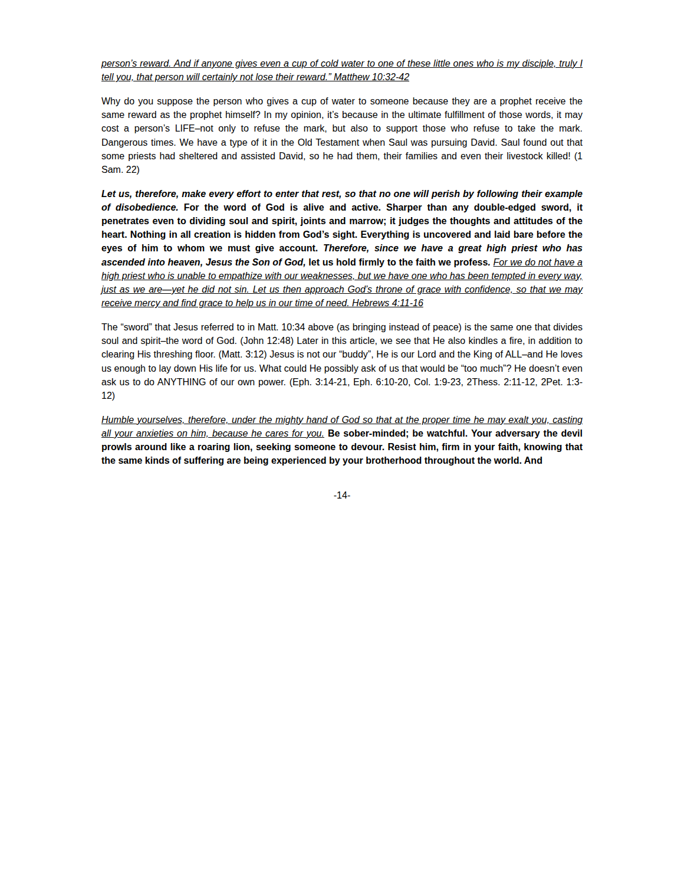person’s reward. And if anyone gives even a cup of cold water to one of these little ones who is my disciple, truly I tell you, that person will certainly not lose their reward.” Matthew 10:32-42
Why do you suppose the person who gives a cup of water to someone because they are a prophet receive the same reward as the prophet himself? In my opinion, it’s because in the ultimate fulfillment of those words, it may cost a person’s LIFE–not only to refuse the mark, but also to support those who refuse to take the mark. Dangerous times. We have a type of it in the Old Testament when Saul was pursuing David. Saul found out that some priests had sheltered and assisted David, so he had them, their families and even their livestock killed! (1 Sam. 22)
Let us, therefore, make every effort to enter that rest, so that no one will perish by following their example of disobedience. For the word of God is alive and active. Sharper than any double-edged sword, it penetrates even to dividing soul and spirit, joints and marrow; it judges the thoughts and attitudes of the heart. Nothing in all creation is hidden from God’s sight. Everything is uncovered and laid bare before the eyes of him to whom we must give account. Therefore, since we have a great high priest who has ascended into heaven, Jesus the Son of God, let us hold firmly to the faith we profess. For we do not have a high priest who is unable to empathize with our weaknesses, but we have one who has been tempted in every way, just as we are—yet he did not sin. Let us then approach God’s throne of grace with confidence, so that we may receive mercy and find grace to help us in our time of need. Hebrews 4:11-16
The “sword” that Jesus referred to in Matt. 10:34 above (as bringing instead of peace) is the same one that divides soul and spirit–the word of God. (John 12:48) Later in this article, we see that He also kindles a fire, in addition to clearing His threshing floor. (Matt. 3:12) Jesus is not our “buddy”, He is our Lord and the King of ALL–and He loves us enough to lay down His life for us. What could He possibly ask of us that would be “too much”? He doesn’t even ask us to do ANYTHING of our own power. (Eph. 3:14-21, Eph. 6:10-20, Col. 1:9-23, 2Thess. 2:11-12, 2Pet. 1:3-12)
Humble yourselves, therefore, under the mighty hand of God so that at the proper time he may exalt you, casting all your anxieties on him, because he cares for you. Be sober-minded; be watchful. Your adversary the devil prowls around like a roaring lion, seeking someone to devour. Resist him, firm in your faith, knowing that the same kinds of suffering are being experienced by your brotherhood throughout the world. And
-14-